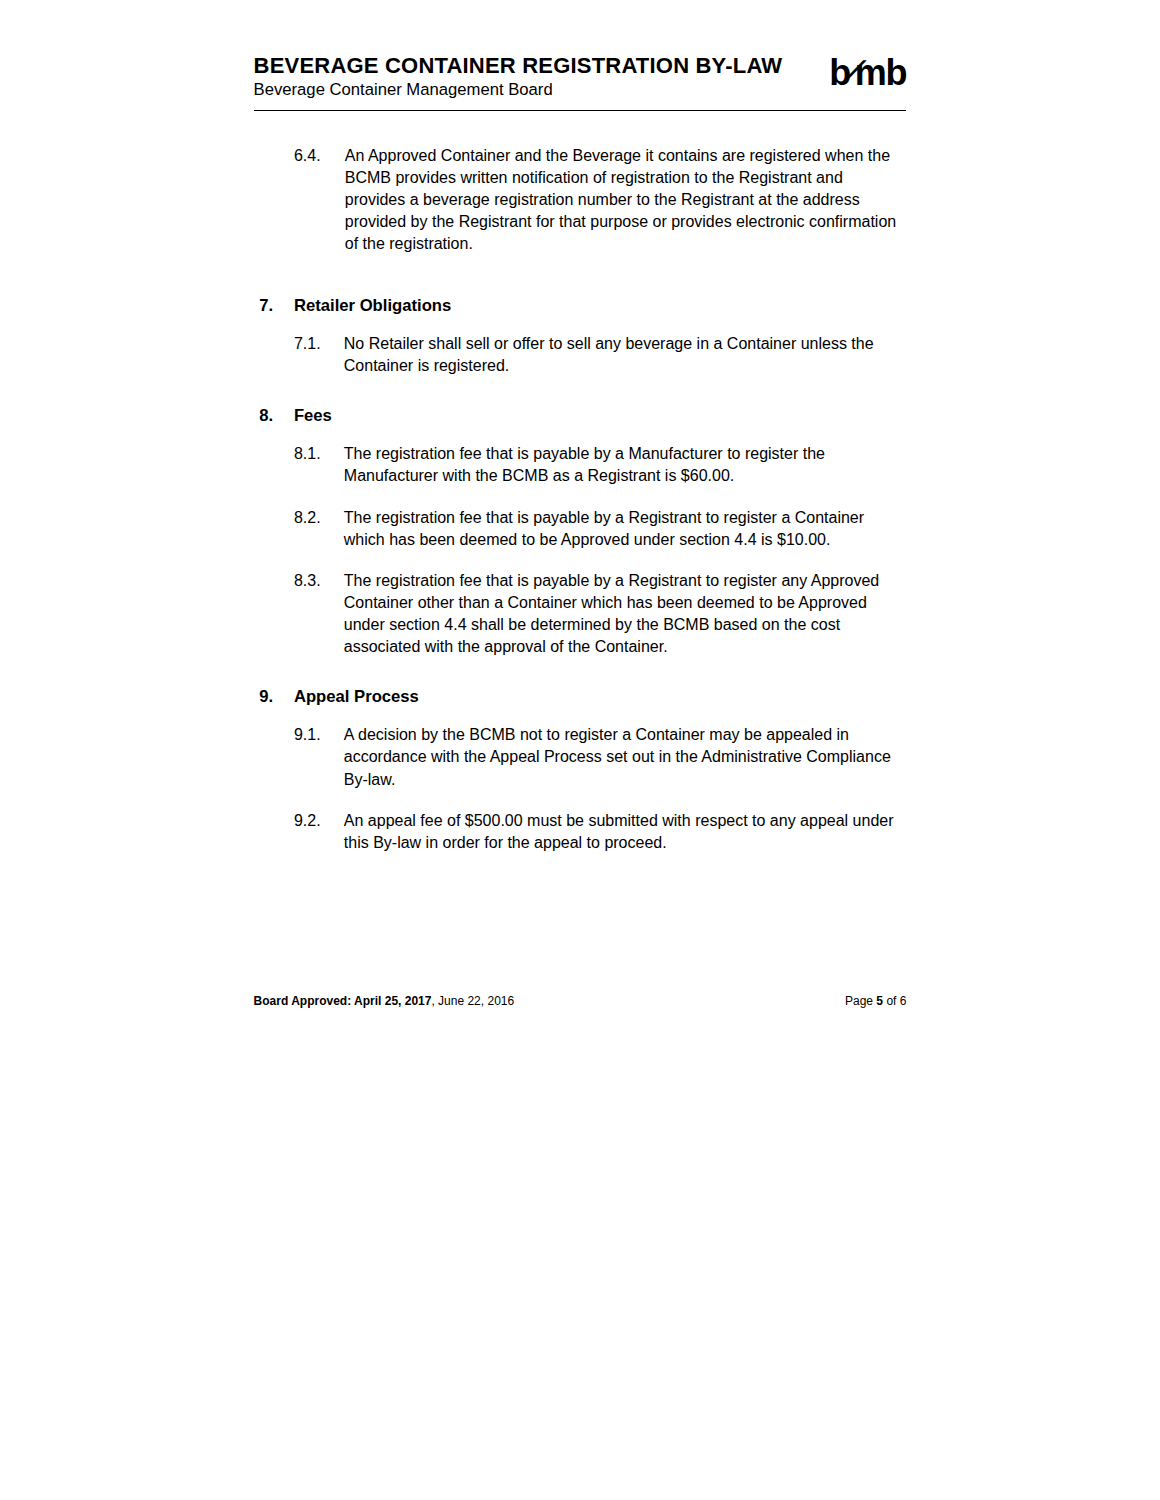b∕mb
BEVERAGE CONTAINER REGISTRATION BY-LAW
Beverage Container Management Board
6.4. An Approved Container and the Beverage it contains are registered when the BCMB provides written notification of registration to the Registrant and provides a beverage registration number to the Registrant at the address provided by the Registrant for that purpose or provides electronic confirmation of the registration.
Retailer Obligations
7.1. No Retailer shall sell or offer to sell any beverage in a Container unless the Container is registered.
Fees
8.1. The registration fee that is payable by a Manufacturer to register the Manufacturer with the BCMB as a Registrant is $60.00.
8.2. The registration fee that is payable by a Registrant to register a Container which has been deemed to be Approved under section 4.4 is $10.00.
8.3. The registration fee that is payable by a Registrant to register any Approved Container other than a Container which has been deemed to be Approved under section 4.4 shall be determined by the BCMB based on the cost associated with the approval of the Container.
Appeal Process
9.1. A decision by the BCMB not to register a Container may be appealed in accordance with the Appeal Process set out in the Administrative Compliance By-law.
9.2. An appeal fee of $500.00 must be submitted with respect to any appeal under this By-law in order for the appeal to proceed.
Board Approved: April 25, 2017, June 22, 2016
Page 5 of 6